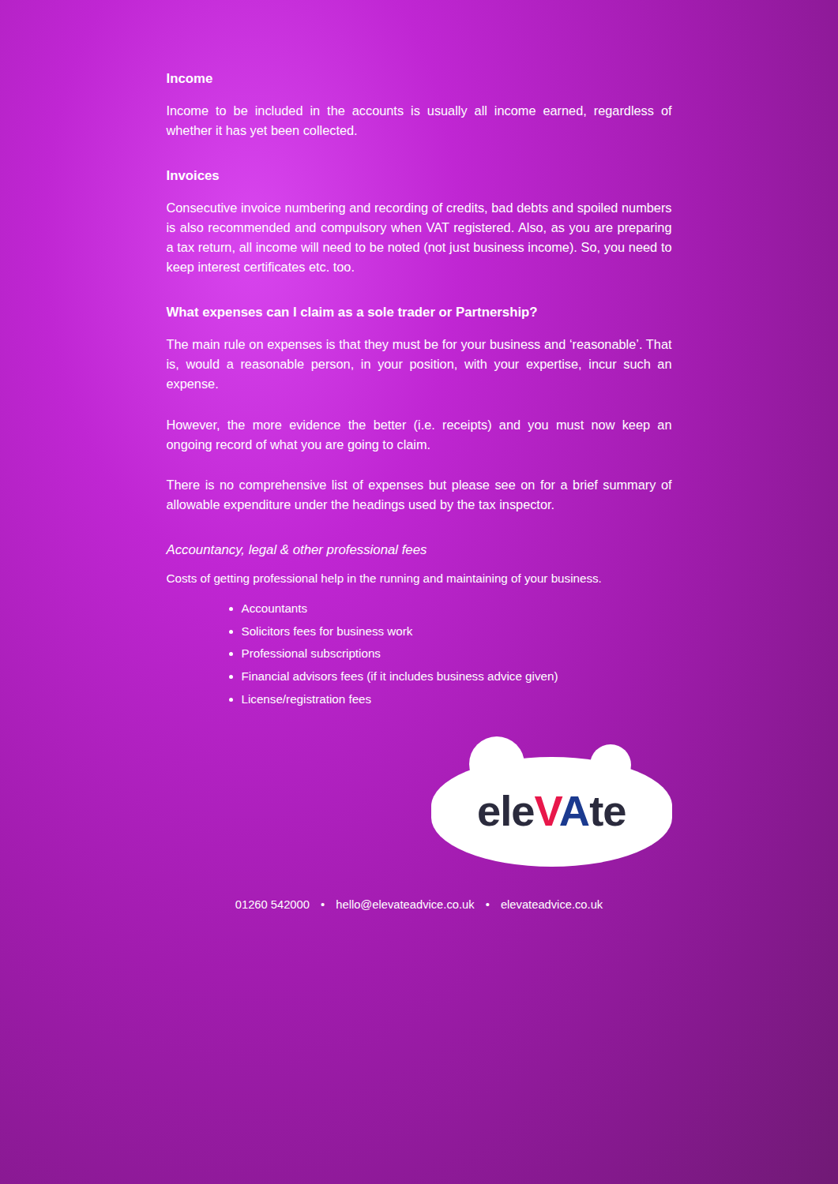Income
Income to be included in the accounts is usually all income earned, regardless of whether it has yet been collected.
Invoices
Consecutive invoice numbering and recording of credits, bad debts and spoiled numbers is also recommended and compulsory when VAT registered. Also, as you are preparing a tax return, all income will need to be noted (not just business income). So, you need to keep interest certificates etc. too.
What expenses can I claim as a sole trader or Partnership?
The main rule on expenses is that they must be for your business and ‘reasonable’. That is, would a reasonable person, in your position, with your expertise, incur such an expense.
However, the more evidence the better (i.e. receipts) and you must now keep an ongoing record of what you are going to claim.
There is no comprehensive list of expenses but please see on for a brief summary of allowable expenditure under the headings used by the tax inspector.
Accountancy, legal & other professional fees
Costs of getting professional help in the running and maintaining of your business.
Accountants
Solicitors fees for business work
Professional subscriptions
Financial advisors fees (if it includes business advice given)
License/registration fees
eleVAte
01260 542000 • hello@elevateadvice.co.uk • elevateadvice.co.uk